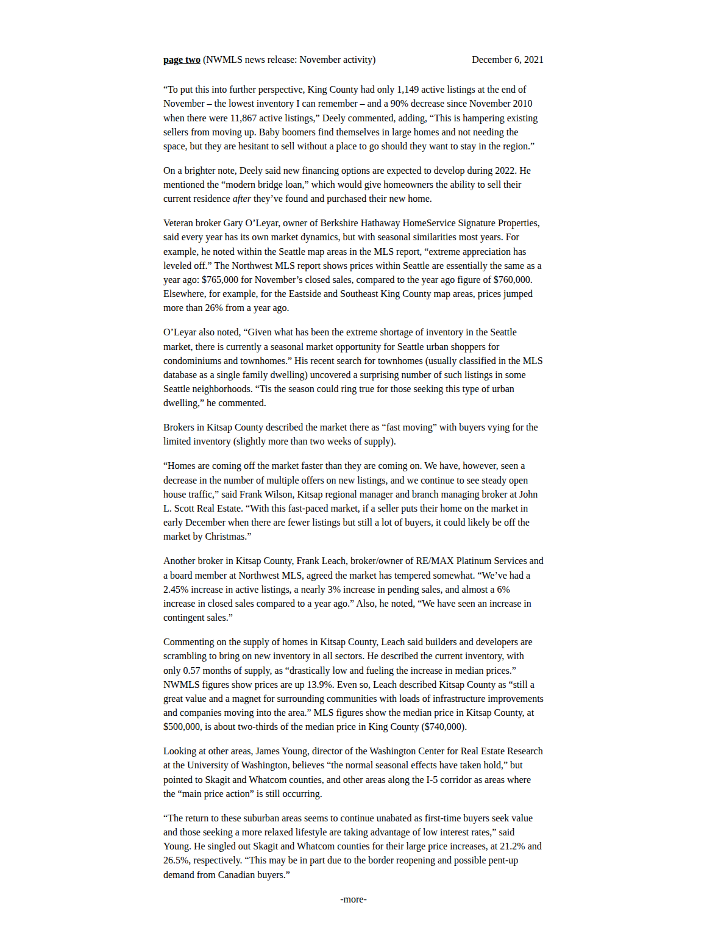page two (NWMLS news release: November activity)
December 6, 2021
“To put this into further perspective, King County had only 1,149 active listings at the end of November – the lowest inventory I can remember – and a 90% decrease since November 2010 when there were 11,867 active listings,” Deely commented, adding, “This is hampering existing sellers from moving up. Baby boomers find themselves in large homes and not needing the space, but they are hesitant to sell without a place to go should they want to stay in the region.”
On a brighter note, Deely said new financing options are expected to develop during 2022. He mentioned the “modern bridge loan,” which would give homeowners the ability to sell their current residence after they’ve found and purchased their new home.
Veteran broker Gary O’Leyar, owner of Berkshire Hathaway HomeService Signature Properties, said every year has its own market dynamics, but with seasonal similarities most years. For example, he noted within the Seattle map areas in the MLS report, “extreme appreciation has leveled off.” The Northwest MLS report shows prices within Seattle are essentially the same as a year ago: $765,000 for November’s closed sales, compared to the year ago figure of $760,000. Elsewhere, for example, for the Eastside and Southeast King County map areas, prices jumped more than 26% from a year ago.
O’Leyar also noted, “Given what has been the extreme shortage of inventory in the Seattle market, there is currently a seasonal market opportunity for Seattle urban shoppers for condominiums and townhomes.” His recent search for townhomes (usually classified in the MLS database as a single family dwelling) uncovered a surprising number of such listings in some Seattle neighborhoods. “Tis the season could ring true for those seeking this type of urban dwelling,” he commented.
Brokers in Kitsap County described the market there as “fast moving” with buyers vying for the limited inventory (slightly more than two weeks of supply).
“Homes are coming off the market faster than they are coming on. We have, however, seen a decrease in the number of multiple offers on new listings, and we continue to see steady open house traffic,” said Frank Wilson, Kitsap regional manager and branch managing broker at John L. Scott Real Estate. “With this fast-paced market, if a seller puts their home on the market in early December when there are fewer listings but still a lot of buyers, it could likely be off the market by Christmas.”
Another broker in Kitsap County, Frank Leach, broker/owner of RE/MAX Platinum Services and a board member at Northwest MLS, agreed the market has tempered somewhat. “We’ve had a 2.45% increase in active listings, a nearly 3% increase in pending sales, and almost a 6% increase in closed sales compared to a year ago.” Also, he noted, “We have seen an increase in contingent sales.”
Commenting on the supply of homes in Kitsap County, Leach said builders and developers are scrambling to bring on new inventory in all sectors. He described the current inventory, with only 0.57 months of supply, as “drastically low and fueling the increase in median prices.” NWMLS figures show prices are up 13.9%. Even so, Leach described Kitsap County as “still a great value and a magnet for surrounding communities with loads of infrastructure improvements and companies moving into the area.” MLS figures show the median price in Kitsap County, at $500,000, is about two-thirds of the median price in King County ($740,000).
Looking at other areas, James Young, director of the Washington Center for Real Estate Research at the University of Washington, believes “the normal seasonal effects have taken hold,” but pointed to Skagit and Whatcom counties, and other areas along the I-5 corridor as areas where the “main price action” is still occurring.
“The return to these suburban areas seems to continue unabated as first-time buyers seek value and those seeking a more relaxed lifestyle are taking advantage of low interest rates,” said Young. He singled out Skagit and Whatcom counties for their large price increases, at 21.2% and 26.5%, respectively. “This may be in part due to the border reopening and possible pent-up demand from Canadian buyers.”
-more-